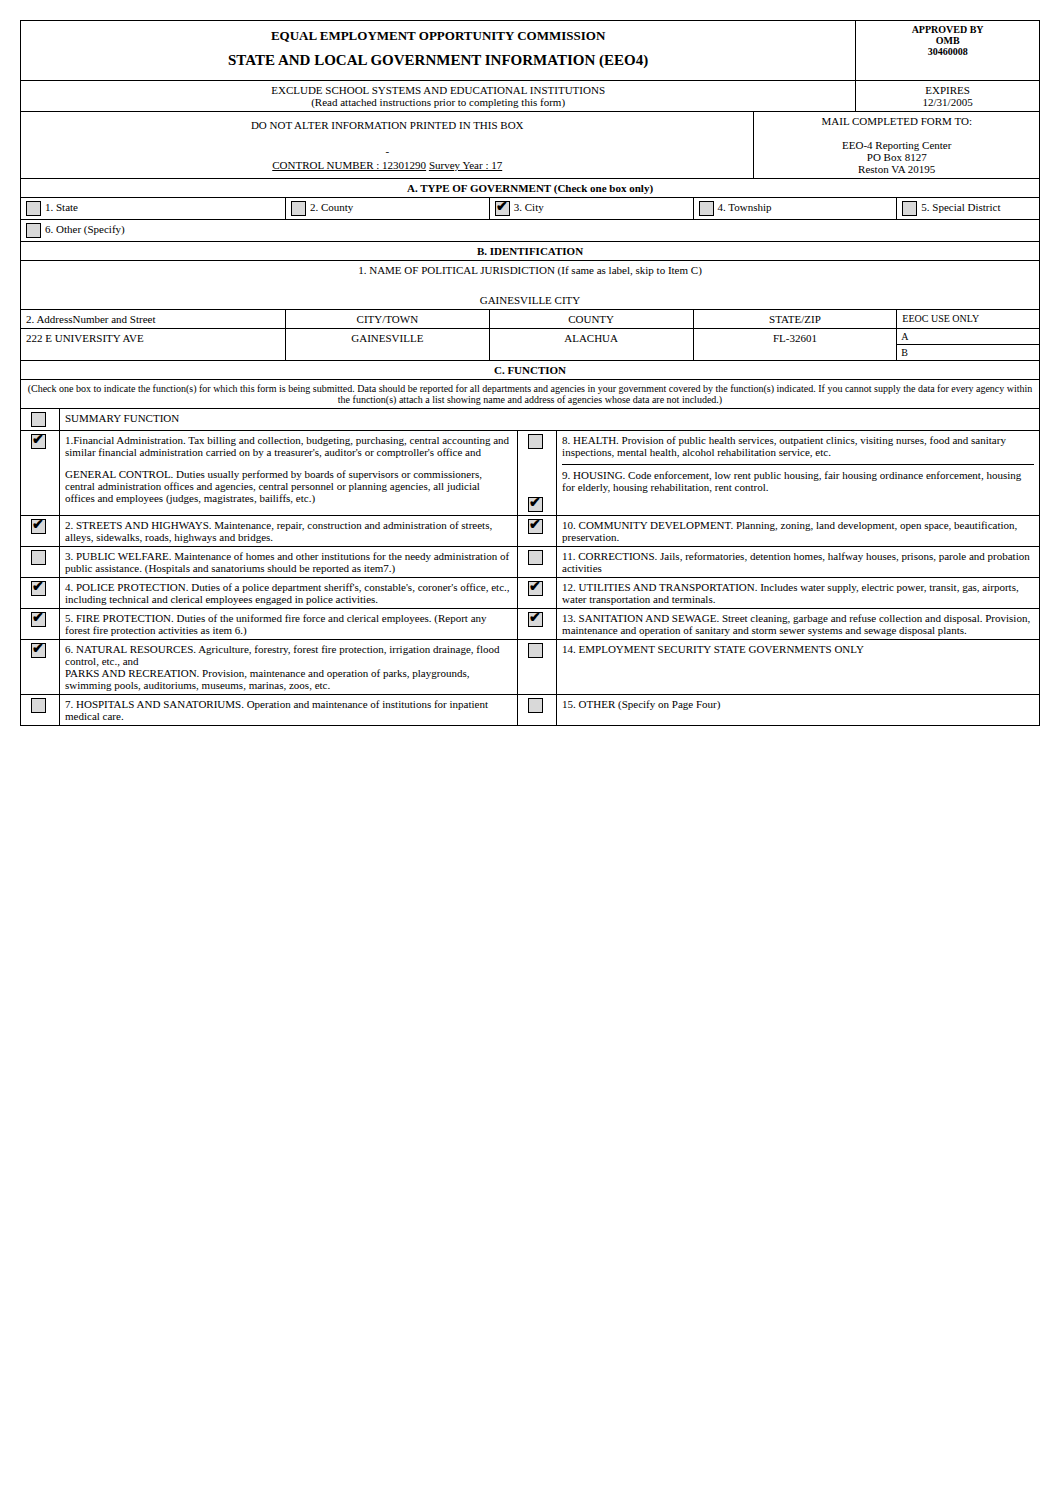| / EQUAL EMPLOYMENT OPPORTUNITY COMMISSION STATE AND LOCAL GOVERNMENT INFORMATION (EEO4) / APPROVED BY OMB 30460008 / |
| / EXCLUDE SCHOOL SYSTEMS AND EDUCATIONAL INSTITUTIONS (Read attached instructions prior to completing this form) / EXPIRES 12/31/2005 / |
| / DO NOT ALTER INFORMATION PRINTED IN THIS BOX - CONTROL NUMBER : 12301290 Survey Year : 17 / MAIL COMPLETED FORM TO: EEO-4 Reporting Center PO Box 8127 Reston VA 20195 / |
| A. TYPE OF GOVERNMENT (Check one box only) |
| 1. State | 2. County | 3. City | 4. Township | 5. Special District |
| 6. Other (Specify) |
| B. IDENTIFICATION |
| 1. NAME OF POLITICAL JURISDICTION (If same as label, skip to Item C) GAINESVILLE CITY |
| 2. AddressNumber and Street | CITY/TOWN | COUNTY | STATE/ZIP | EEOC USE ONLY |
| 222 E UNIVERSITY AVE | GAINESVILLE | ALACHUA | FL-32601 | A B |
| C. FUNCTION |
| (Check one box to indicate the function(s) for which this form is being submitted. Data should be reported for all departments and agencies in your government covered by the function(s) indicated. If you cannot supply the data for every agency within the function(s) attach a list showing name and address of agencies whose data are not included.) |
| / / SUMMARY FUNCTION / / / 1.Financial Administration. Tax billing and collection, budgeting, purchasing, central accounting and similar financial administration carried on by a treasurer's, auditor's or comptroller's office and GENERAL CONTROL. Duties usually performed by boards of supervisors or commissioners, central administration offices and agencies, central personnel or planning agencies, all judicial offices and employees (judges, magistrates, bailiffs, etc.) / / 8. HEALTH. Provision of public health services, outpatient clinics, visiting nurses, food and sanitary inspections, mental health, alcohol rehabilitation service, etc. 9. HOUSING. Code enforcement, low rent public housing, fair housing ordinance enforcement, housing for elderly, housing rehabilitation, rent control. / / / 2. STREETS AND HIGHWAYS. Maintenance, repair, construction and administration of streets, alleys, sidewalks, roads, highways and bridges. / / 10. COMMUNITY DEVELOPMENT. Planning, zoning, land development, open space, beautification, preservation. / / / 3. PUBLIC WELFARE. Maintenance of homes and other institutions for the needy administration of public assistance. (Hospitals and sanatoriums should be reported as item7.) / / 11. CORRECTIONS. Jails, reformatories, detention homes, halfway houses, prisons, parole and probation activities / / / 4. POLICE PROTECTION. Duties of a police department sheriff's, constable's, coroner's office, etc., including technical and clerical employees engaged in police activities. / / 12. UTILITIES AND TRANSPORTATION. Includes water supply, electric power, transit, gas, airports, water transportation and terminals. / / / 5. FIRE PROTECTION. Duties of the uniformed fire force and clerical employees. (Report any forest fire protection activities as item 6.) / / 13. SANITATION AND SEWAGE. Street cleaning, garbage and refuse collection and disposal. Provision, maintenance and operation of sanitary and storm sewer systems and sewage disposal plants. / / / 6. NATURAL RESOURCES. Agriculture, forestry, forest fire protection, irrigation drainage, flood control, etc., and PARKS AND RECREATION. Provision, maintenance and operation of parks, playgrounds, swimming pools, auditoriums, museums, marinas, zoos, etc. / / 14. EMPLOYMENT SECURITY STATE GOVERNMENTS ONLY / / / 7. HOSPITALS AND SANATORIUMS. Operation and maintenance of institutions for inpatient medical care. / / 15. OTHER (Specify on Page Four) / |